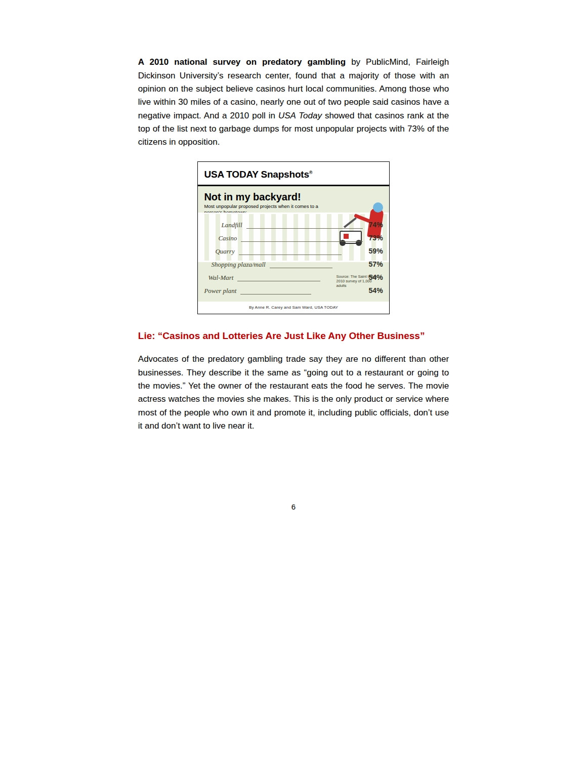A 2010 national survey on predatory gambling by PublicMind, Fairleigh Dickinson University’s research center, found that a majority of those with an opinion on the subject believe casinos hurt local communities. Among those who live within 30 miles of a casino, nearly one out of two people said casinos have a negative impact. And a 2010 poll in USA Today showed that casinos rank at the top of the list next to garbage dumps for most unpopular projects with 73% of the citizens in opposition.
USA TODAY Snapshots®
Not in my backyard!
Most unpopular proposed projects when it comes to a person’s hometown:
Landfill 74%
Casino 73%
Quarry 59%
Shopping plaza/mall 57%
Wal-Mart 54%
Power plant 54%
Source: The Saint Index 2010 survey of 1,000 adults
By Anne R. Carey and Sam Ward, USA TODAY
Lie: “Casinos and Lotteries Are Just Like Any Other Business”
Advocates of the predatory gambling trade say they are no different than other businesses. They describe it the same as “going out to a restaurant or going to the movies.” Yet the owner of the restaurant eats the food he serves. The movie actress watches the movies she makes. This is the only product or service where most of the people who own it and promote it, including public officials, don’t use it and don’t want to live near it.
6